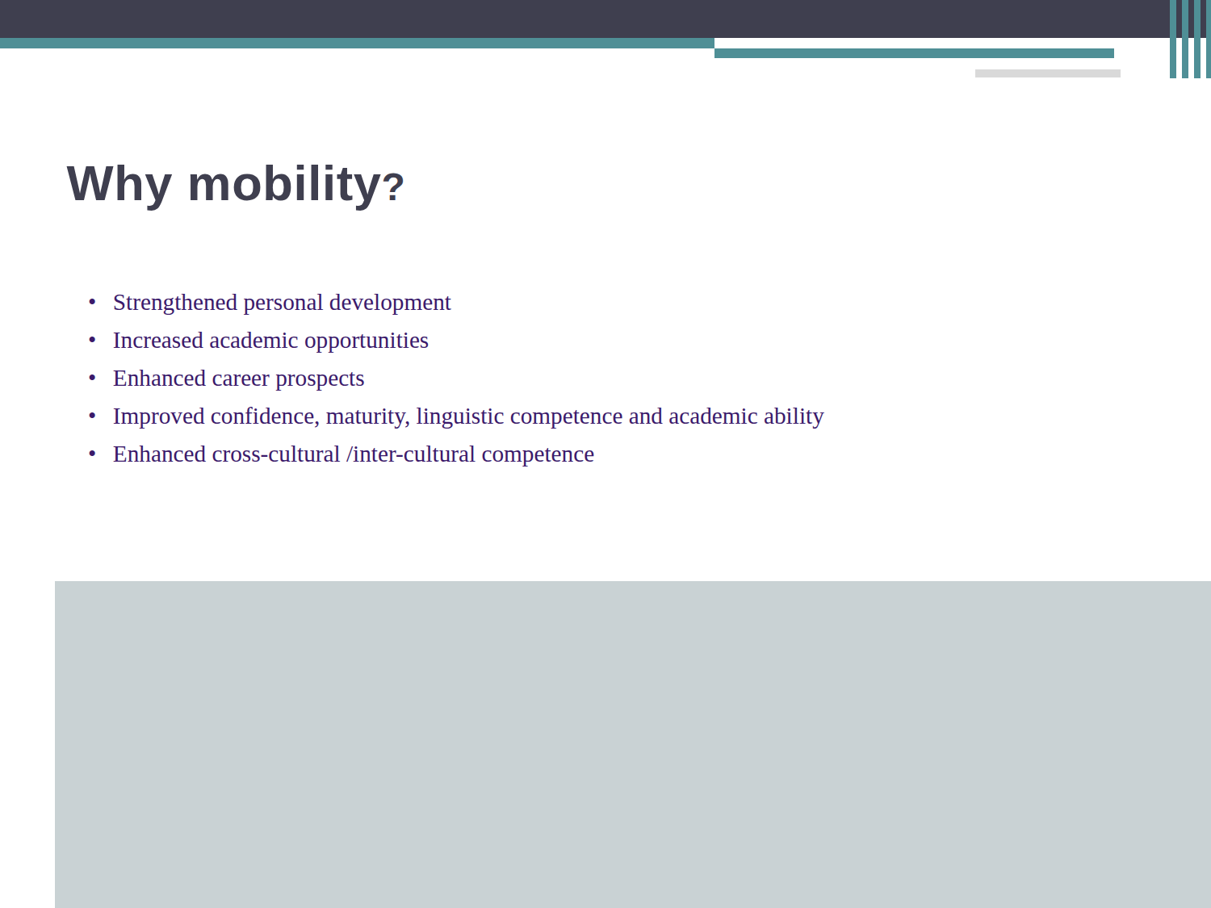Why mobility?
Strengthened personal development
Increased academic opportunities
Enhanced career prospects
Improved confidence, maturity, linguistic competence and academic ability
Enhanced cross-cultural /inter-cultural competence